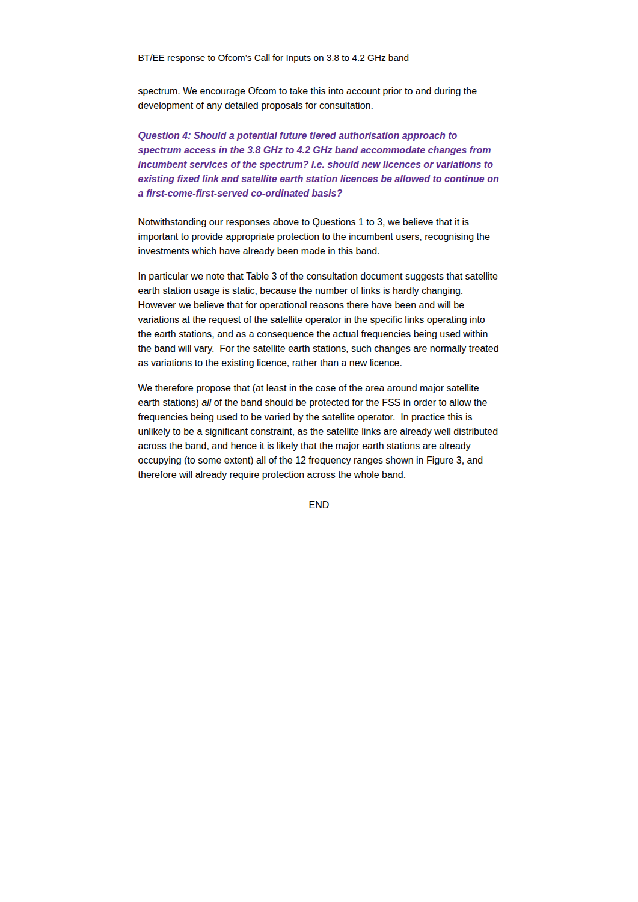BT/EE response to Ofcom’s Call for Inputs on 3.8 to 4.2 GHz band
spectrum. We encourage Ofcom to take this into account prior to and during the development of any detailed proposals for consultation.
Question 4: Should a potential future tiered authorisation approach to spectrum access in the 3.8 GHz to 4.2 GHz band accommodate changes from incumbent services of the spectrum? I.e. should new licences or variations to existing fixed link and satellite earth station licences be allowed to continue on a first-come-first-served co-ordinated basis?
Notwithstanding our responses above to Questions 1 to 3, we believe that it is important to provide appropriate protection to the incumbent users, recognising the investments which have already been made in this band.
In particular we note that Table 3 of the consultation document suggests that satellite earth station usage is static, because the number of links is hardly changing. However we believe that for operational reasons there have been and will be variations at the request of the satellite operator in the specific links operating into the earth stations, and as a consequence the actual frequencies being used within the band will vary. For the satellite earth stations, such changes are normally treated as variations to the existing licence, rather than a new licence.
We therefore propose that (at least in the case of the area around major satellite earth stations) all of the band should be protected for the FSS in order to allow the frequencies being used to be varied by the satellite operator. In practice this is unlikely to be a significant constraint, as the satellite links are already well distributed across the band, and hence it is likely that the major earth stations are already occupying (to some extent) all of the 12 frequency ranges shown in Figure 3, and therefore will already require protection across the whole band.
END